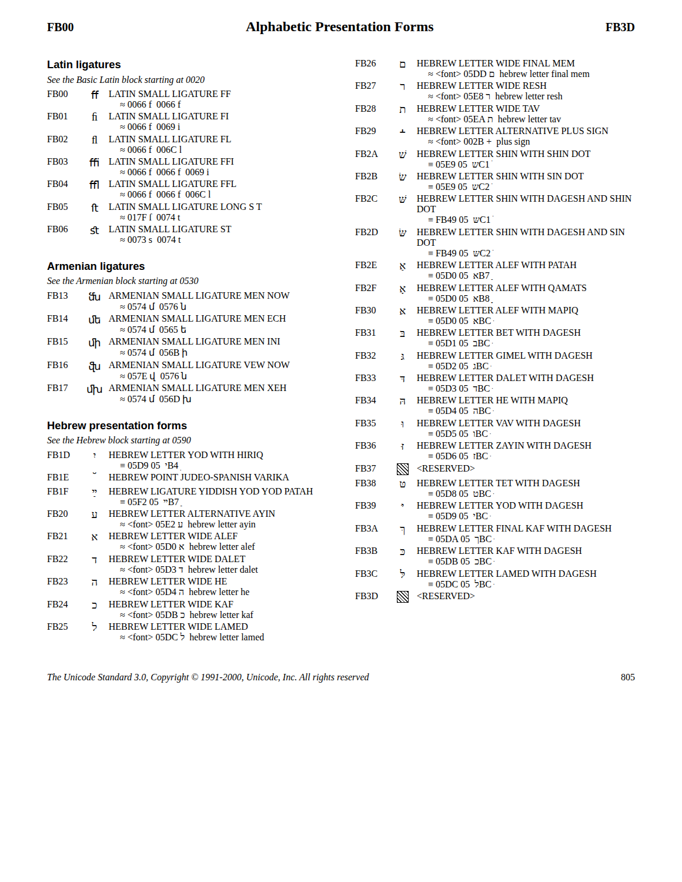FB00 Alphabetic Presentation Forms FB3D
Latin ligatures
See the Basic Latin block starting at 0020
| FB00 | ﬀ | LATIN SMALL LIGATURE FF ≈ 0066 f 0066 f |
| FB01 | ﬁ | LATIN SMALL LIGATURE FI ≈ 0066 f 0069 i |
| FB02 | ﬂ | LATIN SMALL LIGATURE FL ≈ 0066 f 006C l |
| FB03 | ﬃ | LATIN SMALL LIGATURE FFI ≈ 0066 f 0066 f 0069 i |
| FB04 | ﬄ | LATIN SMALL LIGATURE FFL ≈ 0066 f 0066 f 006C l |
| FB05 | ﬅ | LATIN SMALL LIGATURE LONG S T ≈ 017F ſ 0074 t |
| FB06 | ﬆ | LATIN SMALL LIGATURE ST ≈ 0073 s 0074 t |
Armenian ligatures
See the Armenian block starting at 0530
| FB13 | ﬓ | ARMENIAN SMALL LIGATURE MEN NOW ≈ 0574 մ 0576 ն |
| FB14 | ﬔ | ARMENIAN SMALL LIGATURE MEN ECH ≈ 0574 մ 0565 ե |
| FB15 | ﬕ | ARMENIAN SMALL LIGATURE MEN INI ≈ 0574 մ 056B ի |
| FB16 | ﬖ | ARMENIAN SMALL LIGATURE VEW NOW ≈ 057E վ 0576 ն |
| FB17 | ﬗ | ARMENIAN SMALL LIGATURE MEN XEH ≈ 0574 մ 056D խ |
Hebrew presentation forms
See the Hebrew block starting at 0590
| FB1D | יִ | HEBREW LETTER YOD WITH HIRIQ ≡ 05D9 י 05B4 ִ |
| FB1E | ﬞ | HEBREW POINT JUDEO-SPANISH VARIKA |
| FB1F | ײַ | HEBREW LIGATURE YIDDISH YOD YOD PATAH ≡ 05F2 ײ 05B7 ַ |
| FB20 | ﬠ | HEBREW LETTER ALTERNATIVE AYIN ≈ <font> 05E2 ע hebrew letter ayin |
| FB21 | ﬡ | HEBREW LETTER WIDE ALEF ≈ <font> 05D0 א hebrew letter alef |
| FB22 | ﬢ | HEBREW LETTER WIDE DALET ≈ <font> 05D3 ד hebrew letter dalet |
| FB23 | ﬣ | HEBREW LETTER WIDE HE ≈ <font> 05D4 ה hebrew letter he |
| FB24 | ﬤ | HEBREW LETTER WIDE KAF ≈ <font> 05DB כ hebrew letter kaf |
| FB25 | ﬥ | HEBREW LETTER WIDE LAMED ≈ <font> 05DC ל hebrew letter lamed |
| FB26 | ﬦ | HEBREW LETTER WIDE FINAL MEM ≈ <font> 05DD ם hebrew letter final mem |
| FB27 | ﬧ | HEBREW LETTER WIDE RESH ≈ <font> 05E8 ר hebrew letter resh |
| FB28 | ﬨ | HEBREW LETTER WIDE TAV ≈ <font> 05EA ת hebrew letter tav |
| FB29 | ﬩ | HEBREW LETTER ALTERNATIVE PLUS SIGN ≈ <font> 002B + plus sign |
| FB2A | שׁ | HEBREW LETTER SHIN WITH SHIN DOT ≡ 05E9 ש 05C1 ׁ |
| FB2B | שׂ | HEBREW LETTER SHIN WITH SIN DOT ≡ 05E9 ש 05C2 ׂ |
| FB2C | שּׁ | HEBREW LETTER SHIN WITH DAGESH AND SHIN DOT ≡ FB49 שּ 05C1 ׁ |
| FB2D | שּׂ | HEBREW LETTER SHIN WITH DAGESH AND SIN DOT ≡ FB49 שּ 05C2 ׂ |
| FB2E | אַ | HEBREW LETTER ALEF WITH PATAH ≡ 05D0 א 05B7 ַ |
| FB2F | אָ | HEBREW LETTER ALEF WITH QAMATS ≡ 05D0 א 05B8 ָ |
| FB30 | אּ | HEBREW LETTER ALEF WITH MAPIQ ≡ 05D0 א 05BC ּ |
| FB31 | בּ | HEBREW LETTER BET WITH DAGESH ≡ 05D1 ב 05BC ּ |
| FB32 | גּ | HEBREW LETTER GIMEL WITH DAGESH ≡ 05D2 ג 05BC ּ |
| FB33 | דּ | HEBREW LETTER DALET WITH DAGESH ≡ 05D3 ד 05BC ּ |
| FB34 | הּ | HEBREW LETTER HE WITH MAPIQ ≡ 05D4 ה 05BC ּ |
| FB35 | וּ | HEBREW LETTER VAV WITH DAGESH ≡ 05D5 ו 05BC ּ |
| FB36 | זּ | HEBREW LETTER ZAYIN WITH DAGESH ≡ 05D6 ז 05BC ּ |
| FB37 | | <reserved> |
| FB38 | טּ | HEBREW LETTER TET WITH DAGESH ≡ 05D8 ט 05BC ּ |
| FB39 | יּ | HEBREW LETTER YOD WITH DAGESH ≡ 05D9 י 05BC ּ |
| FB3A | ךּ | HEBREW LETTER FINAL KAF WITH DAGESH ≡ 05DA ך 05BC ּ |
| FB3B | כּ | HEBREW LETTER KAF WITH DAGESH ≡ 05DB כ 05BC ּ |
| FB3C | לּ | HEBREW LETTER LAMED WITH DAGESH ≡ 05DC ל 05BC ּ |
| FB3D | | <reserved> |
The Unicode Standard 3.0, Copyright © 1991-2000, Unicode, Inc. All rights reserved 805